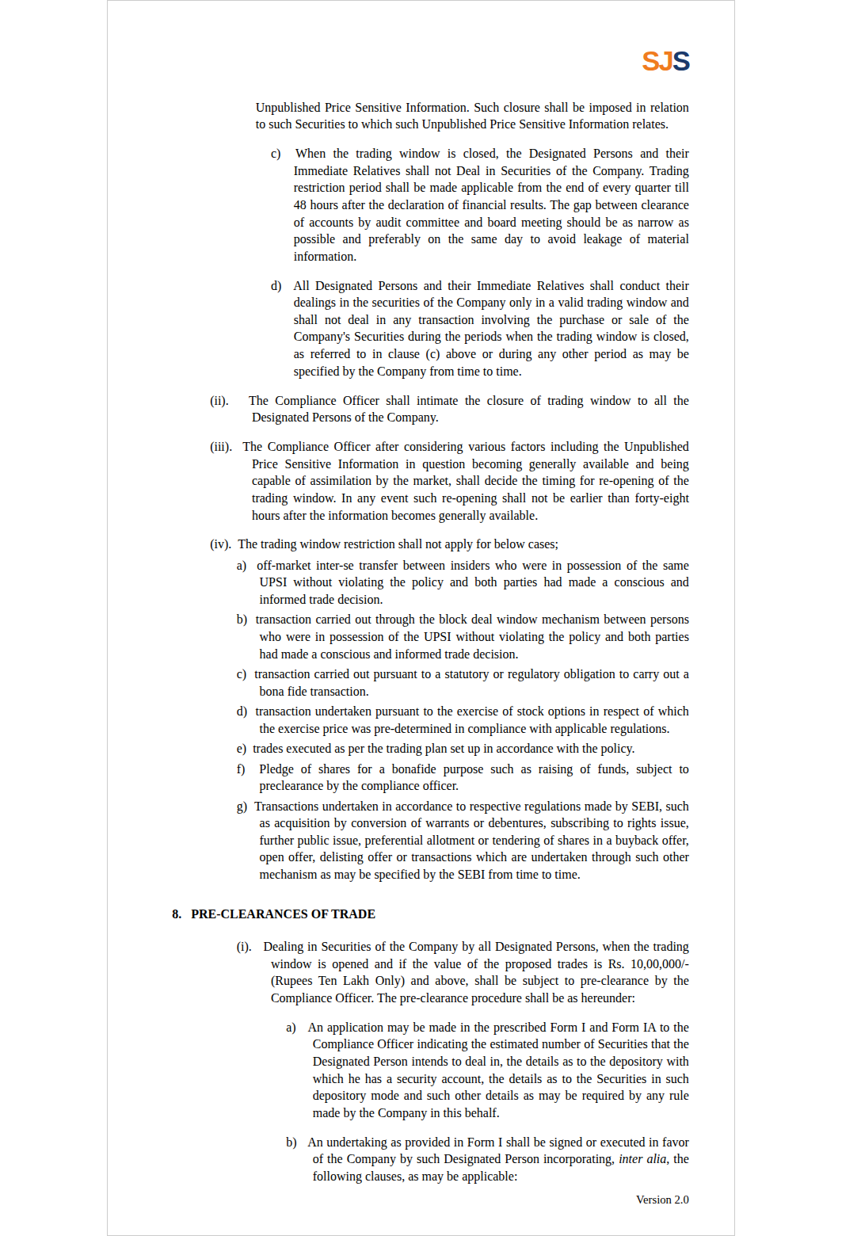SJS
Unpublished Price Sensitive Information. Such closure shall be imposed in relation to such Securities to which such Unpublished Price Sensitive Information relates.
c) When the trading window is closed, the Designated Persons and their Immediate Relatives shall not Deal in Securities of the Company. Trading restriction period shall be made applicable from the end of every quarter till 48 hours after the declaration of financial results. The gap between clearance of accounts by audit committee and board meeting should be as narrow as possible and preferably on the same day to avoid leakage of material information.
d) All Designated Persons and their Immediate Relatives shall conduct their dealings in the securities of the Company only in a valid trading window and shall not deal in any transaction involving the purchase or sale of the Company's Securities during the periods when the trading window is closed, as referred to in clause (c) above or during any other period as may be specified by the Company from time to time.
(ii). The Compliance Officer shall intimate the closure of trading window to all the Designated Persons of the Company.
(iii). The Compliance Officer after considering various factors including the Unpublished Price Sensitive Information in question becoming generally available and being capable of assimilation by the market, shall decide the timing for re-opening of the trading window. In any event such re-opening shall not be earlier than forty-eight hours after the information becomes generally available.
(iv). The trading window restriction shall not apply for below cases;
a) off-market inter-se transfer between insiders who were in possession of the same UPSI without violating the policy and both parties had made a conscious and informed trade decision.
b) transaction carried out through the block deal window mechanism between persons who were in possession of the UPSI without violating the policy and both parties had made a conscious and informed trade decision.
c) transaction carried out pursuant to a statutory or regulatory obligation to carry out a bona fide transaction.
d) transaction undertaken pursuant to the exercise of stock options in respect of which the exercise price was pre-determined in compliance with applicable regulations.
e) trades executed as per the trading plan set up in accordance with the policy.
f) Pledge of shares for a bonafide purpose such as raising of funds, subject to preclearance by the compliance officer.
g) Transactions undertaken in accordance to respective regulations made by SEBI, such as acquisition by conversion of warrants or debentures, subscribing to rights issue, further public issue, preferential allotment or tendering of shares in a buyback offer, open offer, delisting offer or transactions which are undertaken through such other mechanism as may be specified by the SEBI from time to time.
8. PRE-CLEARANCES OF TRADE
(i). Dealing in Securities of the Company by all Designated Persons, when the trading window is opened and if the value of the proposed trades is Rs. 10,00,000/- (Rupees Ten Lakh Only) and above, shall be subject to pre-clearance by the Compliance Officer. The pre-clearance procedure shall be as hereunder:
a) An application may be made in the prescribed Form I and Form IA to the Compliance Officer indicating the estimated number of Securities that the Designated Person intends to deal in, the details as to the depository with which he has a security account, the details as to the Securities in such depository mode and such other details as may be required by any rule made by the Company in this behalf.
b) An undertaking as provided in Form I shall be signed or executed in favor of the Company by such Designated Person incorporating, inter alia, the following clauses, as may be applicable:
Version 2.0